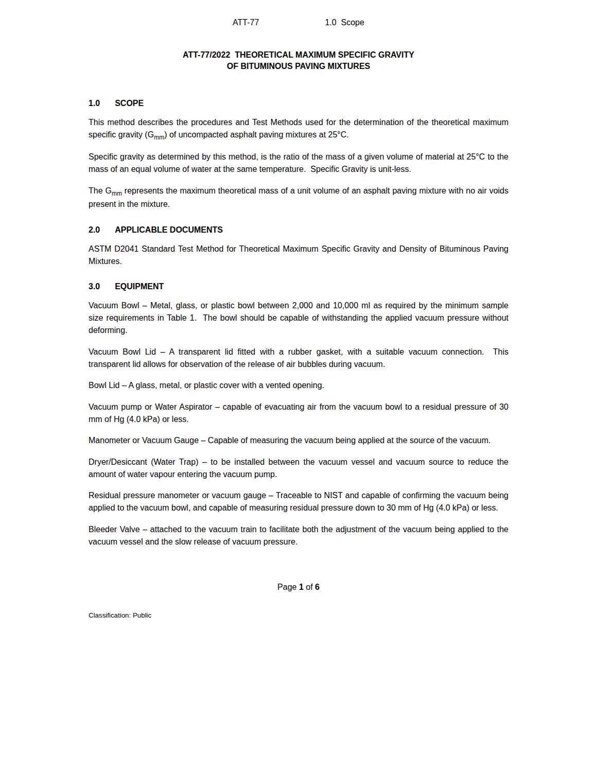ATT-77 1.0 Scope
ATT-77/2022 THEORETICAL MAXIMUM SPECIFIC GRAVITY
OF BITUMINOUS PAVING MIXTURES
1.0 SCOPE
This method describes the procedures and Test Methods used for the determination of the theoretical maximum specific gravity (Gmm) of uncompacted asphalt paving mixtures at 25°C.
Specific gravity as determined by this method, is the ratio of the mass of a given volume of material at 25°C to the mass of an equal volume of water at the same temperature. Specific Gravity is unit-less.
The Gmm represents the maximum theoretical mass of a unit volume of an asphalt paving mixture with no air voids present in the mixture.
2.0 APPLICABLE DOCUMENTS
ASTM D2041 Standard Test Method for Theoretical Maximum Specific Gravity and Density of Bituminous Paving Mixtures.
3.0 EQUIPMENT
Vacuum Bowl – Metal, glass, or plastic bowl between 2,000 and 10,000 ml as required by the minimum sample size requirements in Table 1. The bowl should be capable of withstanding the applied vacuum pressure without deforming.
Vacuum Bowl Lid – A transparent lid fitted with a rubber gasket, with a suitable vacuum connection. This transparent lid allows for observation of the release of air bubbles during vacuum.
Bowl Lid – A glass, metal, or plastic cover with a vented opening.
Vacuum pump or Water Aspirator – capable of evacuating air from the vacuum bowl to a residual pressure of 30 mm of Hg (4.0 kPa) or less.
Manometer or Vacuum Gauge – Capable of measuring the vacuum being applied at the source of the vacuum.
Dryer/Desiccant (Water Trap) – to be installed between the vacuum vessel and vacuum source to reduce the amount of water vapour entering the vacuum pump.
Residual pressure manometer or vacuum gauge – Traceable to NIST and capable of confirming the vacuum being applied to the vacuum bowl, and capable of measuring residual pressure down to 30 mm of Hg (4.0 kPa) or less.
Bleeder Valve – attached to the vacuum train to facilitate both the adjustment of the vacuum being applied to the vacuum vessel and the slow release of vacuum pressure.
Page 1 of 6
Classification: Public